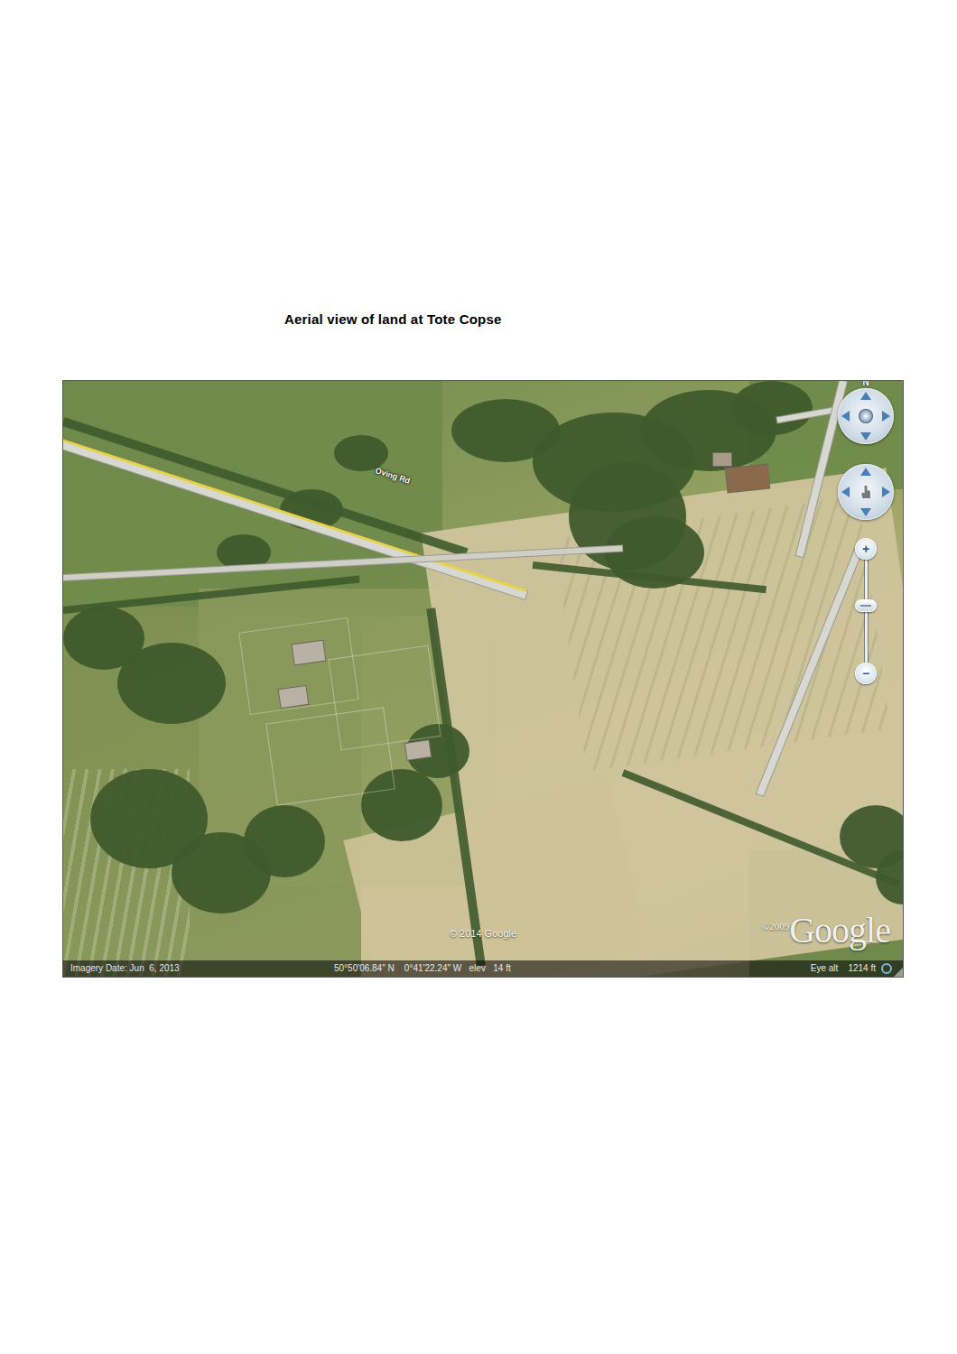Aerial view of land at Tote Copse
Oving Rd
Park Ln
N
+
−
© 2014 Google
©2009 Google
Imagery Date: Jun 6, 2013 50°50'06.84" N 0°41'22.24" W elev 14 ft Eye alt 1214 ft